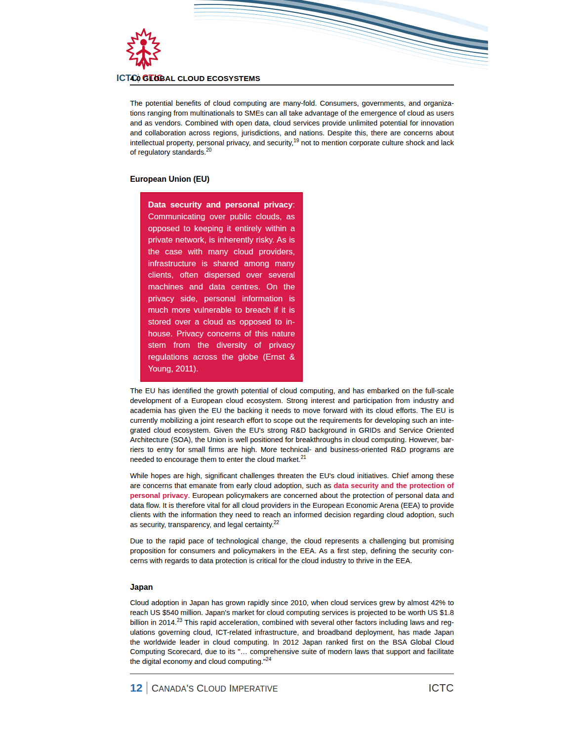ICTC CTIC
4.0 GLOBAL CLOUD ECOSYSTEMS
The potential benefits of cloud computing are many-fold. Consumers, governments, and organizations ranging from multinationals to SMEs can all take advantage of the emergence of cloud as users and as vendors. Combined with open data, cloud services provide unlimited potential for innovation and collaboration across regions, jurisdictions, and nations. Despite this, there are concerns about intellectual property, personal privacy, and security,19 not to mention corporate culture shock and lack of regulatory standards.20
European Union (EU)
Data security and personal privacy: Communicating over public clouds, as opposed to keeping it entirely within a private network, is inherently risky. As is the case with many cloud providers, infrastructure is shared among many clients, often dispersed over several machines and data centres. On the privacy side, personal information is much more vulnerable to breach if it is stored over a cloud as opposed to in-house. Privacy concerns of this nature stem from the diversity of privacy regulations across the globe (Ernst & Young, 2011).
The EU has identified the growth potential of cloud computing, and has embarked on the full-scale development of a European cloud ecosystem. Strong interest and participation from industry and academia has given the EU the backing it needs to move forward with its cloud efforts. The EU is currently mobilizing a joint research effort to scope out the requirements for developing such an integrated cloud ecosystem. Given the EU's strong R&D background in GRIDs and Service Oriented Architecture (SOA), the Union is well positioned for breakthroughs in cloud computing. However, barriers to entry for small firms are high. More technical- and business-oriented R&D programs are needed to encourage them to enter the cloud market.21
While hopes are high, significant challenges threaten the EU's cloud initiatives. Chief among these are concerns that emanate from early cloud adoption, such as data security and the protection of personal privacy. European policymakers are concerned about the protection of personal data and data flow. It is therefore vital for all cloud providers in the European Economic Arena (EEA) to provide clients with the information they need to reach an informed decision regarding cloud adoption, such as security, transparency, and legal certainty.22
Due to the rapid pace of technological change, the cloud represents a challenging but promising proposition for consumers and policymakers in the EEA. As a first step, defining the security concerns with regards to data protection is critical for the cloud industry to thrive in the EEA.
Japan
Cloud adoption in Japan has grown rapidly since 2010, when cloud services grew by almost 42% to reach US $540 million. Japan's market for cloud computing services is projected to be worth US $1.8 billion in 2014.23 This rapid acceleration, combined with several other factors including laws and regulations governing cloud, ICT-related infrastructure, and broadband deployment, has made Japan the worldwide leader in cloud computing. In 2012 Japan ranked first on the BSA Global Cloud Computing Scorecard, due to its "… comprehensive suite of modern laws that support and facilitate the digital economy and cloud computing."24
12 CANADA'S CLOUD IMPERATIVE
ICTC